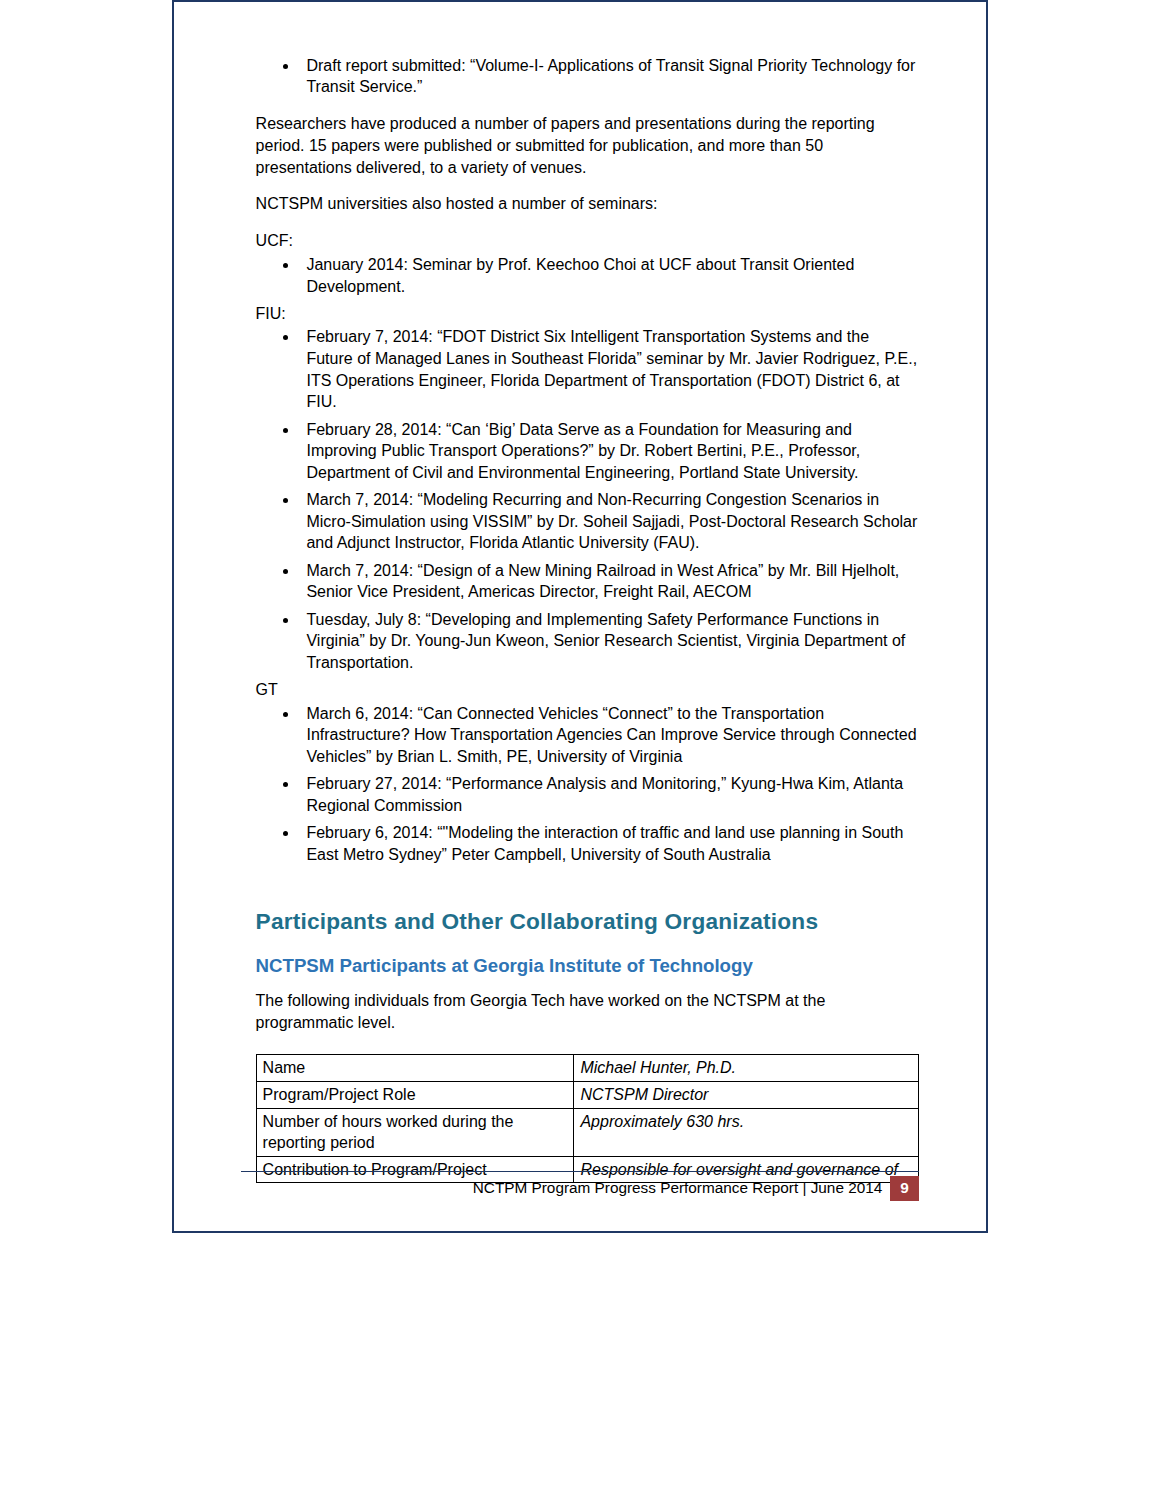Draft report submitted: “Volume-I- Applications of Transit Signal Priority Technology for Transit Service.”
Researchers have produced a number of papers and presentations during the reporting period. 15 papers were published or submitted for publication, and more than 50 presentations delivered, to a variety of venues.
NCTSPM universities also hosted a number of seminars:
UCF:
January 2014: Seminar by Prof. Keechoo Choi at UCF about Transit Oriented Development.
FIU:
February 7, 2014: “FDOT District Six Intelligent Transportation Systems and the Future of Managed Lanes in Southeast Florida” seminar by Mr. Javier Rodriguez, P.E., ITS Operations Engineer, Florida Department of Transportation (FDOT) District 6, at FIU.
February 28, 2014: “Can ‘Big’ Data Serve as a Foundation for Measuring and Improving Public Transport Operations?” by Dr. Robert Bertini, P.E., Professor, Department of Civil and Environmental Engineering, Portland State University.
March 7, 2014: “Modeling Recurring and Non-Recurring Congestion Scenarios in Micro-Simulation using VISSIM” by Dr. Soheil Sajjadi, Post-Doctoral Research Scholar and Adjunct Instructor, Florida Atlantic University (FAU).
March 7, 2014: “Design of a New Mining Railroad in West Africa” by Mr. Bill Hjelholt, Senior Vice President, Americas Director, Freight Rail, AECOM
Tuesday, July 8: “Developing and Implementing Safety Performance Functions in Virginia” by Dr. Young-Jun Kweon, Senior Research Scientist, Virginia Department of Transportation.
GT
March 6, 2014: “Can Connected Vehicles “Connect” to the Transportation Infrastructure? How Transportation Agencies Can Improve Service through Connected Vehicles” by Brian L. Smith, PE, University of Virginia
February 27, 2014: “Performance Analysis and Monitoring,” Kyung-Hwa Kim, Atlanta Regional Commission
February 6, 2014: “"Modeling the interaction of traffic and land use planning in South East Metro Sydney” Peter Campbell, University of South Australia
Participants and Other Collaborating Organizations
NCTPSM Participants at Georgia Institute of Technology
The following individuals from Georgia Tech have worked on the NCTSPM at the programmatic level.
| Name | Michael Hunter, Ph.D. |
| Program/Project Role | NCTSPM Director |
| Number of hours worked during the reporting period | Approximately 630 hrs. |
| Contribution to Program/Project | Responsible for oversight and governance of |
NCTPM Program Progress Performance Report | June 20149